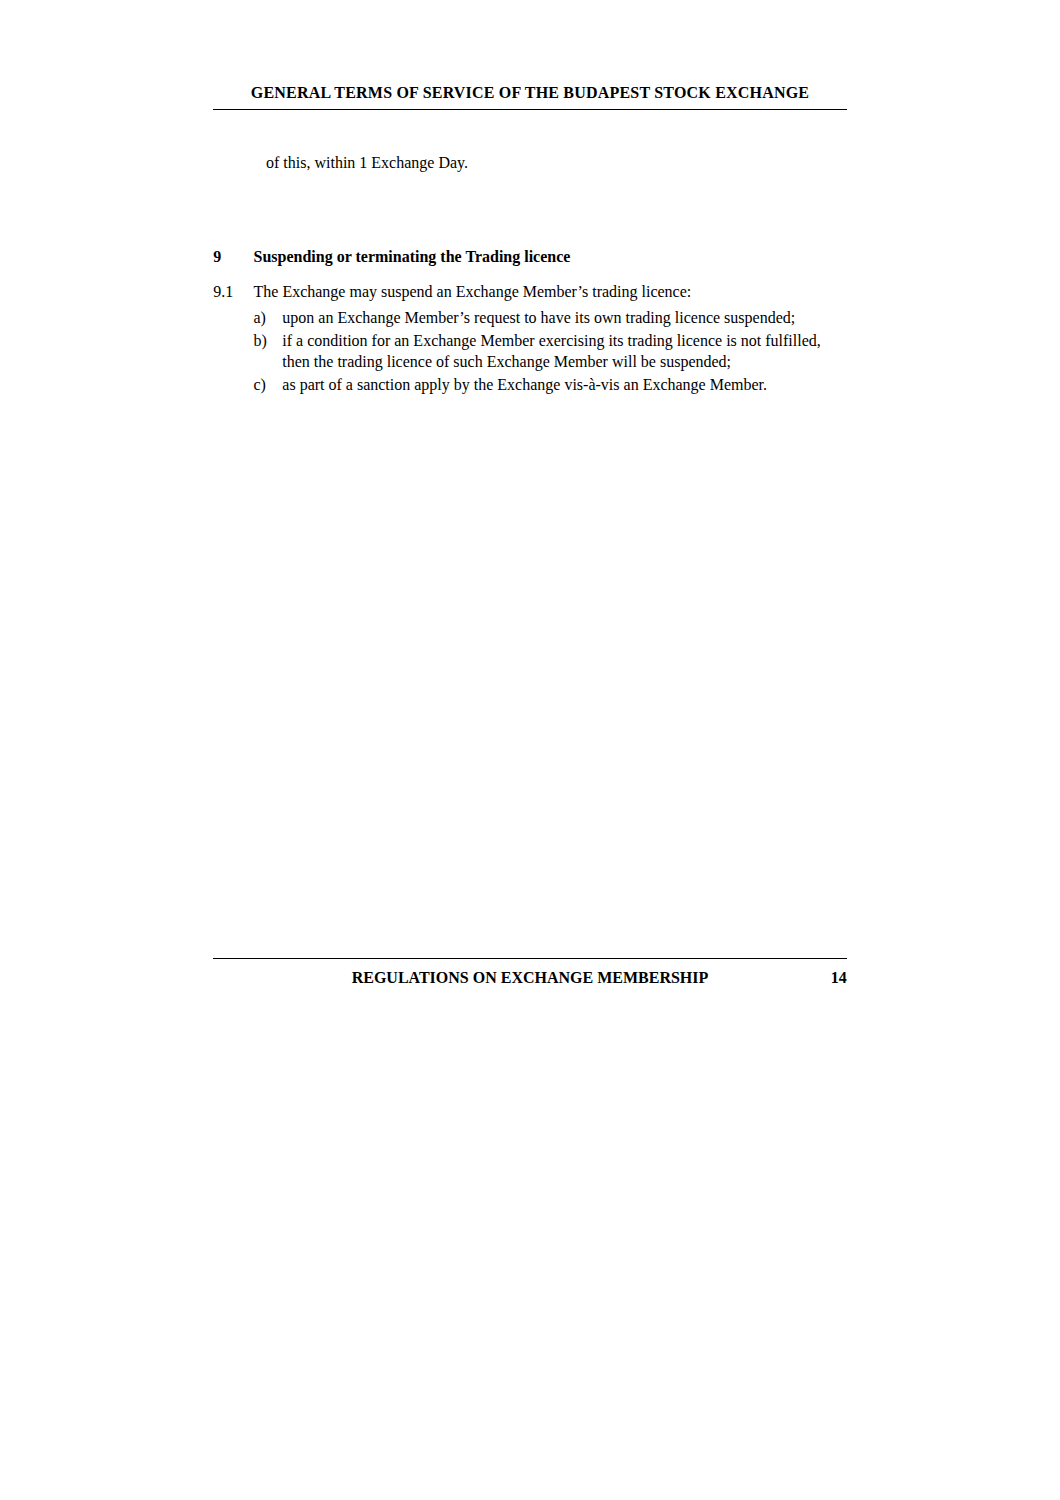GENERAL TERMS OF SERVICE OF THE BUDAPEST STOCK EXCHANGE
of this, within 1 Exchange Day.
9 Suspending or terminating the Trading licence
9.1 The Exchange may suspend an Exchange Member’s trading licence:
a) upon an Exchange Member’s request to have its own trading licence suspended;
b) if a condition for an Exchange Member exercising its trading licence is not fulfilled, then the trading licence of such Exchange Member will be suspended;
c) as part of a sanction apply by the Exchange vis-à-vis an Exchange Member.
REGULATIONS ON EXCHANGE MEMBERSHIP 14